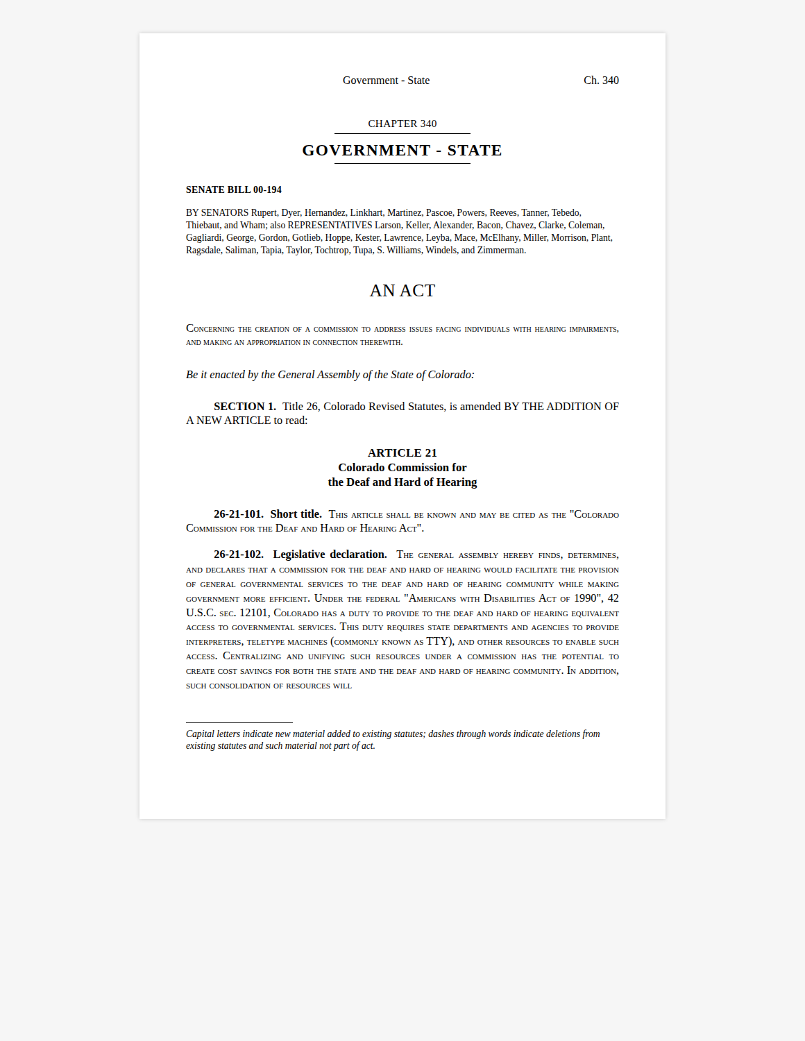Government - State
Ch. 340
CHAPTER 340
GOVERNMENT - STATE
SENATE BILL 00-194
BY SENATORS Rupert, Dyer, Hernandez, Linkhart, Martinez, Pascoe, Powers, Reeves, Tanner, Tebedo, Thiebaut, and Wham; also REPRESENTATIVES Larson, Keller, Alexander, Bacon, Chavez, Clarke, Coleman, Gagliardi, George, Gordon, Gotlieb, Hoppe, Kester, Lawrence, Leyba, Mace, McElhany, Miller, Morrison, Plant, Ragsdale, Saliman, Tapia, Taylor, Tochtrop, Tupa, S. Williams, Windels, and Zimmerman.
AN ACT
Concerning the creation of a commission to address issues facing individuals with hearing impairments, and making an appropriation in connection therewith.
Be it enacted by the General Assembly of the State of Colorado:
SECTION 1. Title 26, Colorado Revised Statutes, is amended BY THE ADDITION OF A NEW ARTICLE to read:
ARTICLE 21
Colorado Commission for
the Deaf and Hard of Hearing
26-21-101. Short title. This article shall be known and may be cited as the "Colorado Commission for the Deaf and Hard of Hearing Act".
26-21-102. Legislative declaration. The general assembly hereby finds, determines, and declares that a commission for the deaf and hard of hearing would facilitate the provision of general governmental services to the deaf and hard of hearing community while making government more efficient. Under the federal "Americans with Disabilities Act of 1990", 42 U.S.C. sec. 12101, Colorado has a duty to provide to the deaf and hard of hearing equivalent access to governmental services. This duty requires state departments and agencies to provide interpreters, teletype machines (commonly known as TTY), and other resources to enable such access. Centralizing and unifying such resources under a commission has the potential to create cost savings for both the state and the deaf and hard of hearing community. In addition, such consolidation of resources will
Capital letters indicate new material added to existing statutes; dashes through words indicate deletions from existing statutes and such material not part of act.